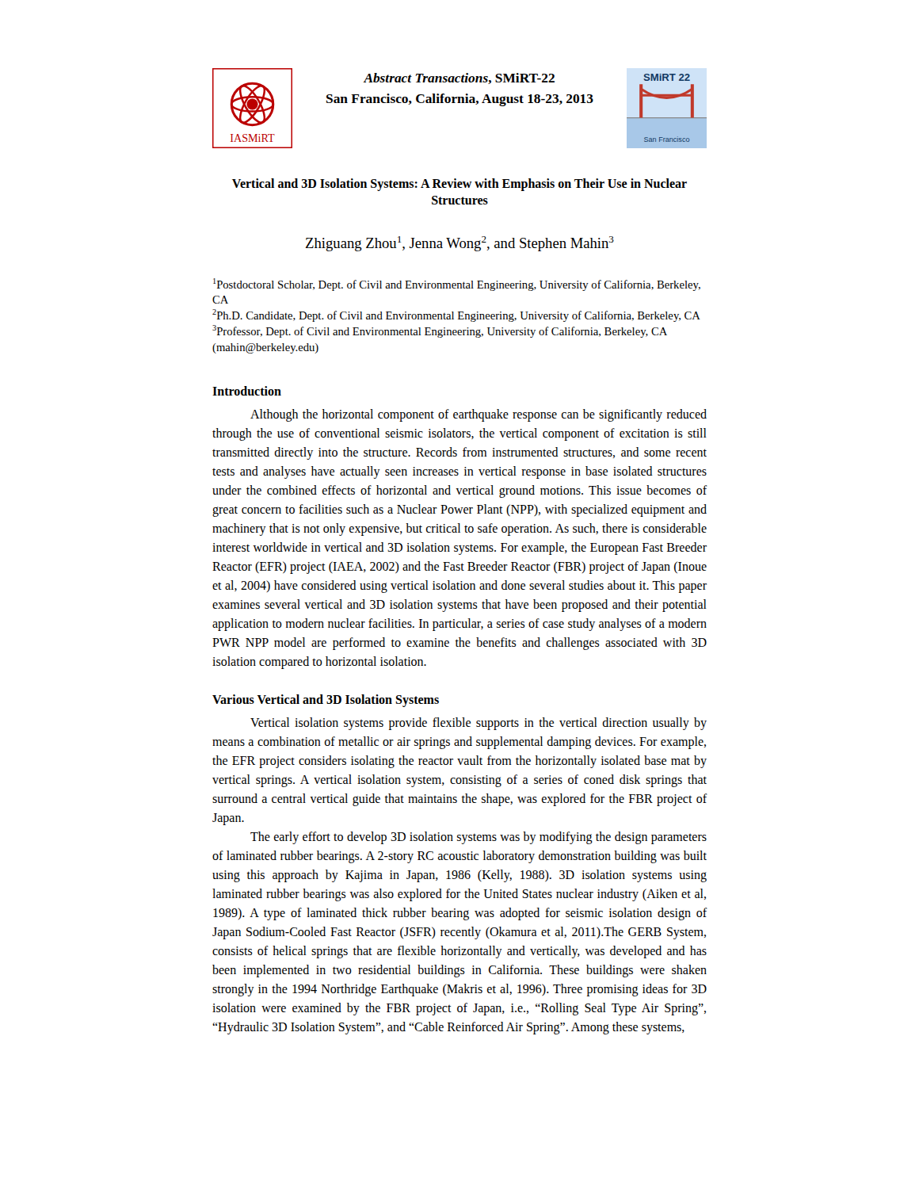Abstract Transactions, SMiRT-22
San Francisco, California, August 18-23, 2013
Vertical and 3D Isolation Systems: A Review with Emphasis on Their Use in Nuclear Structures
Zhiguang Zhou1, Jenna Wong2, and Stephen Mahin3
1Postdoctoral Scholar, Dept. of Civil and Environmental Engineering, University of California, Berkeley, CA
2Ph.D. Candidate, Dept. of Civil and Environmental Engineering, University of California, Berkeley, CA
3Professor, Dept. of Civil and Environmental Engineering, University of California, Berkeley, CA
(mahin@berkeley.edu)
Introduction
Although the horizontal component of earthquake response can be significantly reduced through the use of conventional seismic isolators, the vertical component of excitation is still transmitted directly into the structure. Records from instrumented structures, and some recent tests and analyses have actually seen increases in vertical response in base isolated structures under the combined effects of horizontal and vertical ground motions. This issue becomes of great concern to facilities such as a Nuclear Power Plant (NPP), with specialized equipment and machinery that is not only expensive, but critical to safe operation. As such, there is considerable interest worldwide in vertical and 3D isolation systems. For example, the European Fast Breeder Reactor (EFR) project (IAEA, 2002) and the Fast Breeder Reactor (FBR) project of Japan (Inoue et al, 2004) have considered using vertical isolation and done several studies about it. This paper examines several vertical and 3D isolation systems that have been proposed and their potential application to modern nuclear facilities. In particular, a series of case study analyses of a modern PWR NPP model are performed to examine the benefits and challenges associated with 3D isolation compared to horizontal isolation.
Various Vertical and 3D Isolation Systems
Vertical isolation systems provide flexible supports in the vertical direction usually by means a combination of metallic or air springs and supplemental damping devices. For example, the EFR project considers isolating the reactor vault from the horizontally isolated base mat by vertical springs. A vertical isolation system, consisting of a series of coned disk springs that surround a central vertical guide that maintains the shape, was explored for the FBR project of Japan.
The early effort to develop 3D isolation systems was by modifying the design parameters of laminated rubber bearings. A 2-story RC acoustic laboratory demonstration building was built using this approach by Kajima in Japan, 1986 (Kelly, 1988). 3D isolation systems using laminated rubber bearings was also explored for the United States nuclear industry (Aiken et al, 1989). A type of laminated thick rubber bearing was adopted for seismic isolation design of Japan Sodium-Cooled Fast Reactor (JSFR) recently (Okamura et al, 2011).The GERB System, consists of helical springs that are flexible horizontally and vertically, was developed and has been implemented in two residential buildings in California. These buildings were shaken strongly in the 1994 Northridge Earthquake (Makris et al, 1996). Three promising ideas for 3D isolation were examined by the FBR project of Japan, i.e., “Rolling Seal Type Air Spring”, “Hydraulic 3D Isolation System”, and “Cable Reinforced Air Spring”. Among these systems,